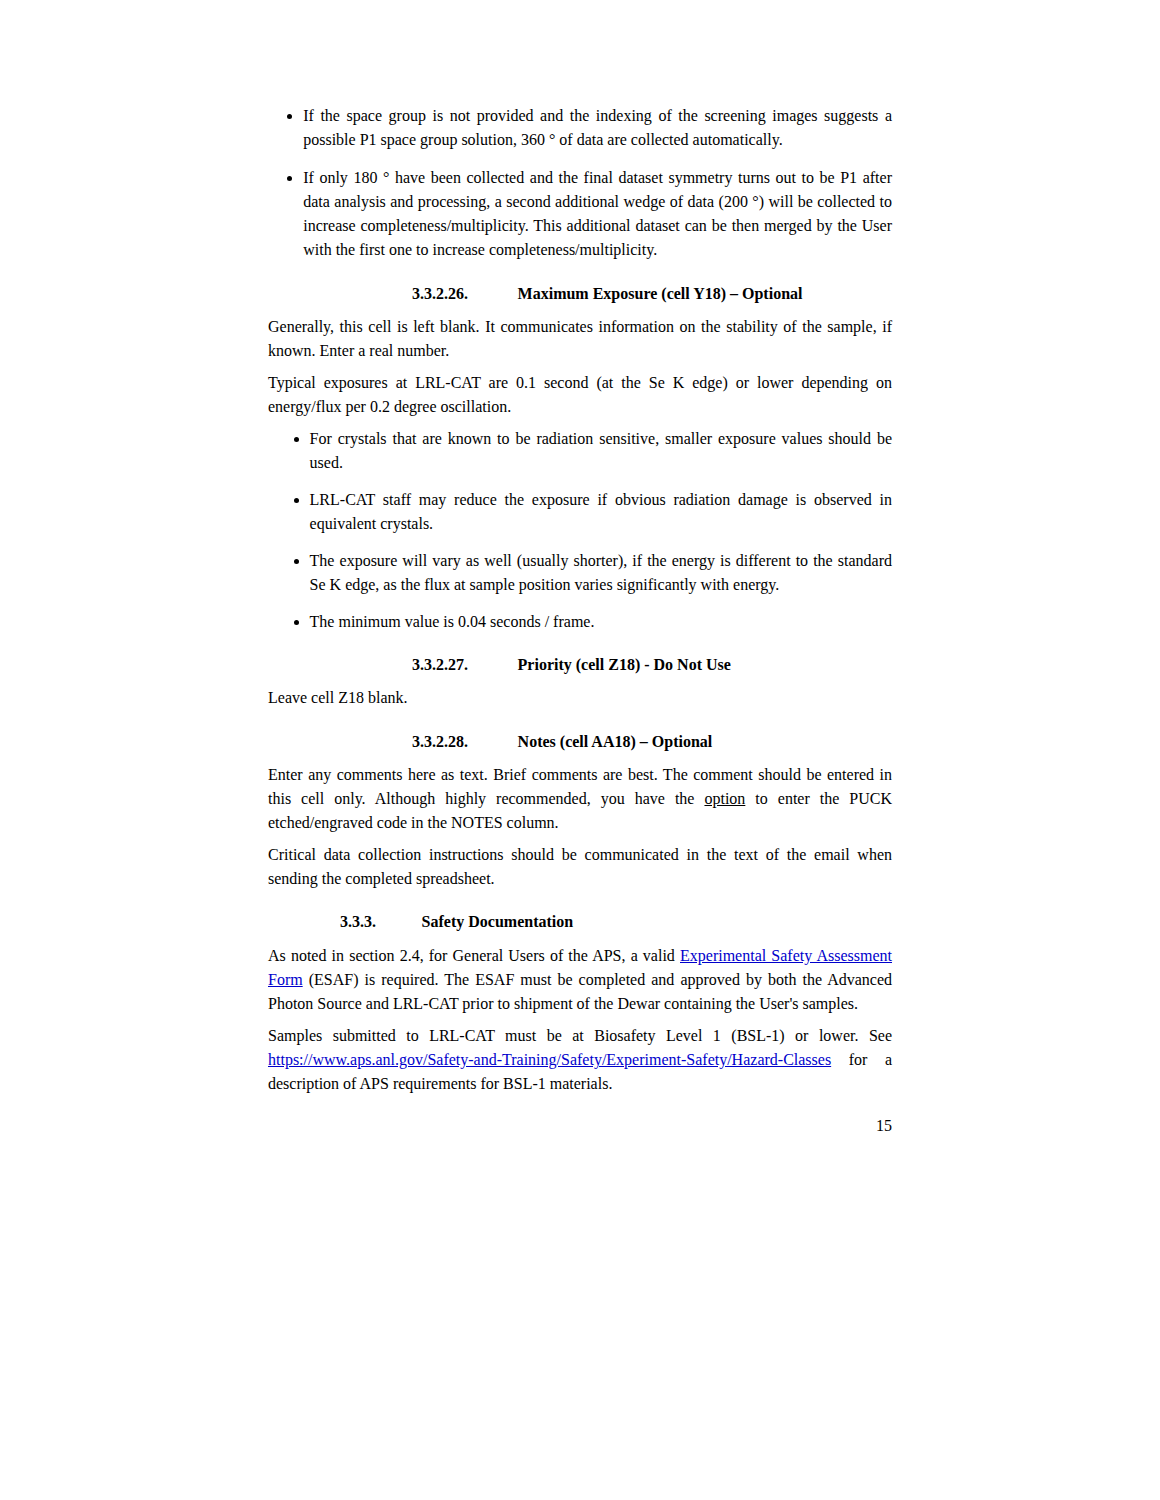If the space group is not provided and the indexing of the screening images suggests a possible P1 space group solution, 360 ° of data are collected automatically.
If only 180 ° have been collected and the final dataset symmetry turns out to be P1 after data analysis and processing, a second additional wedge of data (200 °) will be collected to increase completeness/multiplicity. This additional dataset can be then merged by the User with the first one to increase completeness/multiplicity.
3.3.2.26. Maximum Exposure (cell Y18) – Optional
Generally, this cell is left blank. It communicates information on the stability of the sample, if known. Enter a real number.
Typical exposures at LRL-CAT are 0.1 second (at the Se K edge) or lower depending on energy/flux per 0.2 degree oscillation.
For crystals that are known to be radiation sensitive, smaller exposure values should be used.
LRL-CAT staff may reduce the exposure if obvious radiation damage is observed in equivalent crystals.
The exposure will vary as well (usually shorter), if the energy is different to the standard Se K edge, as the flux at sample position varies significantly with energy.
The minimum value is 0.04 seconds / frame.
3.3.2.27. Priority (cell Z18) - Do Not Use
Leave cell Z18 blank.
3.3.2.28. Notes (cell AA18) – Optional
Enter any comments here as text. Brief comments are best. The comment should be entered in this cell only. Although highly recommended, you have the option to enter the PUCK etched/engraved code in the NOTES column.
Critical data collection instructions should be communicated in the text of the email when sending the completed spreadsheet.
3.3.3. Safety Documentation
As noted in section 2.4, for General Users of the APS, a valid Experimental Safety Assessment Form (ESAF) is required. The ESAF must be completed and approved by both the Advanced Photon Source and LRL-CAT prior to shipment of the Dewar containing the User's samples.
Samples submitted to LRL-CAT must be at Biosafety Level 1 (BSL-1) or lower. See https://www.aps.anl.gov/Safety-and-Training/Safety/Experiment-Safety/Hazard-Classes for a description of APS requirements for BSL-1 materials.
15